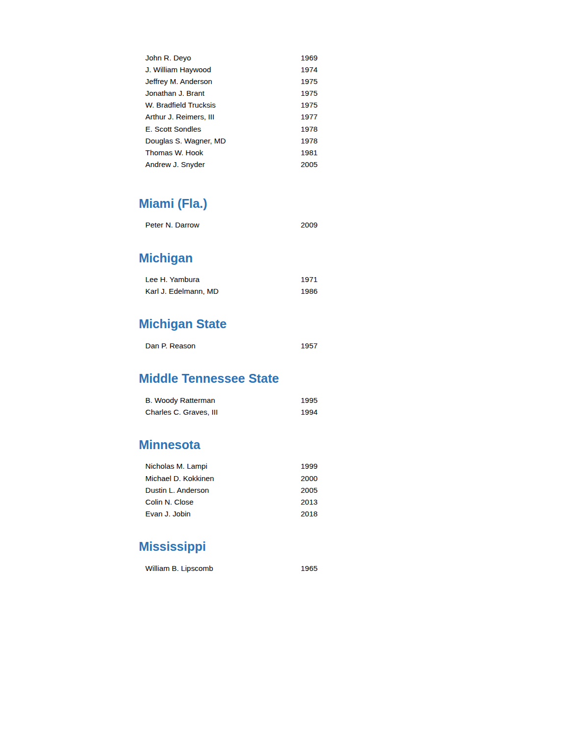| John R. Deyo | 1969 |
| J. William Haywood | 1974 |
| Jeffrey M. Anderson | 1975 |
| Jonathan J. Brant | 1975 |
| W. Bradfield Trucksis | 1975 |
| Arthur J. Reimers, III | 1977 |
| E. Scott Sondles | 1978 |
| Douglas S. Wagner, MD | 1978 |
| Thomas W. Hook | 1981 |
| Andrew J. Snyder | 2005 |
Miami (Fla.)
| Peter N. Darrow | 2009 |
Michigan
| Lee H. Yambura | 1971 |
| Karl J. Edelmann, MD | 1986 |
Michigan State
| Dan P. Reason | 1957 |
Middle Tennessee State
| B. Woody Ratterman | 1995 |
| Charles C. Graves, III | 1994 |
Minnesota
| Nicholas M. Lampi | 1999 |
| Michael D. Kokkinen | 2000 |
| Dustin L. Anderson | 2005 |
| Colin N. Close | 2013 |
| Evan J. Jobin | 2018 |
Mississippi
| William B. Lipscomb | 1965 |